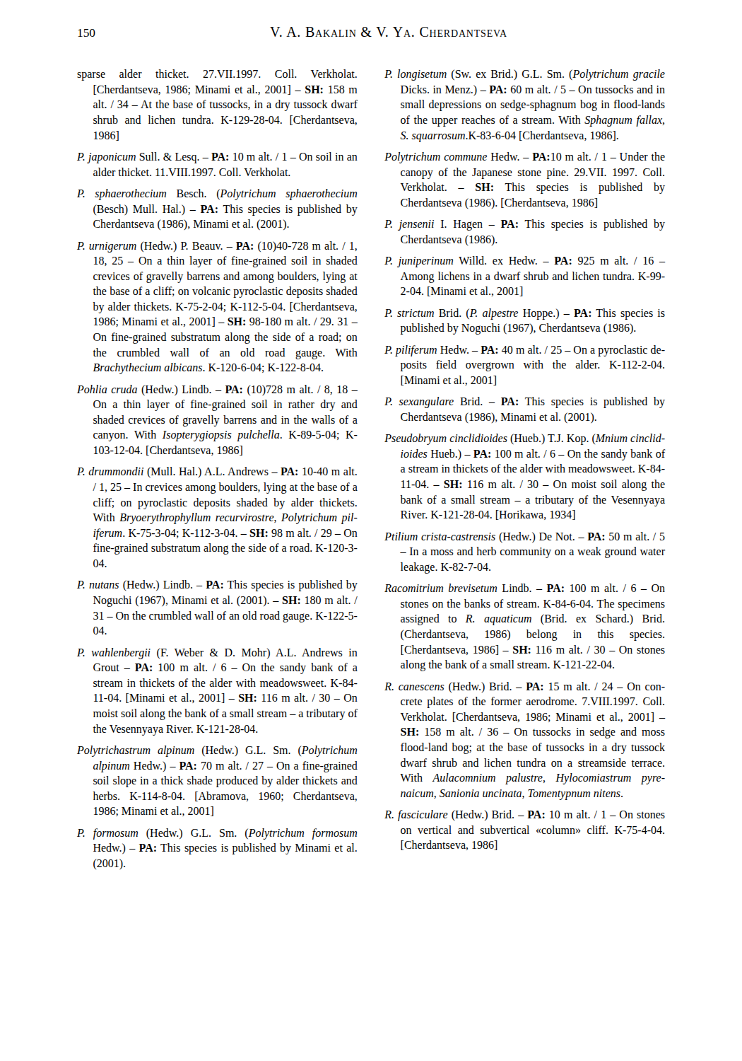150
V. A. Bakalin & V. Ya. Cherdantseva
sparse alder thicket. 27.VII.1997. Coll. Verkholat. [Cherdantseva, 1986; Minami et al., 2001] – SH: 158 m alt. / 34 – At the base of tussocks, in a dry tussock dwarf shrub and lichen tundra. K-129-28-04. [Cherdantseva, 1986]
P. japonicum Sull. & Lesq. – PA: 10 m alt. / 1 – On soil in an alder thicket. 11.VIII.1997. Coll. Verkholat.
P. sphaerothecium Besch. (Polytrichum sphaerothecium (Besch) Mull. Hal.) – PA: This species is published by Cherdantseva (1986), Minami et al. (2001).
P. urnigerum (Hedw.) P. Beauv. – PA: (10)40-728 m alt. / 1, 18, 25 – On a thin layer of fine-grained soil in shaded crevices of gravelly barrens and among boulders, lying at the base of a cliff; on volcanic pyroclastic deposits shaded by alder thickets. K-75-2-04; K-112-5-04. [Cherdantseva, 1986; Minami et al., 2001] – SH: 98-180 m alt. / 29. 31 – On fine-grained substratum along the side of a road; on the crumbled wall of an old road gauge. With Brachythecium albicans. K-120-6-04; K-122-8-04.
Pohlia cruda (Hedw.) Lindb. – PA: (10)728 m alt. / 8, 18 – On a thin layer of fine-grained soil in rather dry and shaded crevices of gravelly barrens and in the walls of a canyon. With Isopterygiopsis pulchella. K-89-5-04; K-103-12-04. [Cherdantseva, 1986]
P. drummondii (Mull. Hal.) A.L. Andrews – PA: 10-40 m alt. / 1, 25 – In crevices among boulders, lying at the base of a cliff; on pyroclastic deposits shaded by alder thickets. With Bryoerythrophyllum recurvirostre, Polytrichum piliferum. K-75-3-04; K-112-3-04. – SH: 98 m alt. / 29 – On fine-grained substratum along the side of a road. K-120-3-04.
P. nutans (Hedw.) Lindb. – PA: This species is published by Noguchi (1967), Minami et al. (2001). – SH: 180 m alt. / 31 – On the crumbled wall of an old road gauge. K-122-5-04.
P. wahlenbergii (F. Weber & D. Mohr) A.L. Andrews in Grout – PA: 100 m alt. / 6 – On the sandy bank of a stream in thickets of the alder with meadowsweet. K-84-11-04. [Minami et al., 2001] – SH: 116 m alt. / 30 – On moist soil along the bank of a small stream – a tributary of the Vesennyaya River. K-121-28-04.
Polytrichastrum alpinum (Hedw.) G.L. Sm. (Polytrichum alpinum Hedw.) – PA: 70 m alt. / 27 – On a fine-grained soil slope in a thick shade produced by alder thickets and herbs. K-114-8-04. [Abramova, 1960; Cherdantseva, 1986; Minami et al., 2001]
P. formosum (Hedw.) G.L. Sm. (Polytrichum formosum Hedw.) – PA: This species is published by Minami et al. (2001).
P. longisetum (Sw. ex Brid.) G.L. Sm. (Polytrichum gracile Dicks. in Menz.) – PA: 60 m alt. / 5 – On tussocks and in small depressions on sedge-sphagnum bog in flood-lands of the upper reaches of a stream. With Sphagnum fallax, S. squarrosum.K-83-6-04 [Cherdantseva, 1986].
Polytrichum commune Hedw. – PA: 10 m alt. / 1 – Under the canopy of the Japanese stone pine. 29.VII. 1997. Coll. Verkholat. – SH: This species is published by Cherdantseva (1986). [Cherdantseva, 1986]
P. jensenii I. Hagen – PA: This species is published by Cherdantseva (1986).
P. juniperinum Willd. ex Hedw. – PA: 925 m alt. / 16 – Among lichens in a dwarf shrub and lichen tundra. K-99-2-04. [Minami et al., 2001]
P. strictum Brid. (P. alpestre Hoppe.) – PA: This species is published by Noguchi (1967), Cherdantseva (1986).
P. piliferum Hedw. – PA: 40 m alt. / 25 – On a pyroclastic deposits field overgrown with the alder. K-112-2-04. [Minami et al., 2001]
P. sexangulare Brid. – PA: This species is published by Cherdantseva (1986), Minami et al. (2001).
Pseudobryum cinclidioides (Hueb.) T.J. Kop. (Mnium cinclidioides Hueb.) – PA: 100 m alt. / 6 – On the sandy bank of a stream in thickets of the alder with meadowsweet. K-84-11-04. – SH: 116 m alt. / 30 – On moist soil along the bank of a small stream – a tributary of the Vesennyaya River. K-121-28-04. [Horikawa, 1934]
Ptilium crista-castrensis (Hedw.) De Not. – PA: 50 m alt. / 5 – In a moss and herb community on a weak ground water leakage. K-82-7-04.
Racomitrium brevisetum Lindb. – PA: 100 m alt. / 6 – On stones on the banks of stream. K-84-6-04. The specimens assigned to R. aquaticum (Brid. ex Schard.) Brid. (Cherdantseva, 1986) belong in this species. [Cherdantseva, 1986] – SH: 116 m alt. / 30 – On stones along the bank of a small stream. K-121-22-04.
R. canescens (Hedw.) Brid. – PA: 15 m alt. / 24 – On concrete plates of the former aerodrome. 7.VIII.1997. Coll. Verkholat. [Cherdantseva, 1986; Minami et al., 2001] – SH: 158 m alt. / 36 – On tussocks in sedge and moss flood-land bog; at the base of tussocks in a dry tussock dwarf shrub and lichen tundra on a streamside terrace. With Aulacomnium palustre, Hylocomiastrum pyrenaicum, Sanionia uncinata, Tomentypnum nitens.
R. fasciculare (Hedw.) Brid. – PA: 10 m alt. / 1 – On stones on vertical and subvertical «column» cliff. K-75-4-04. [Cherdantseva, 1986]